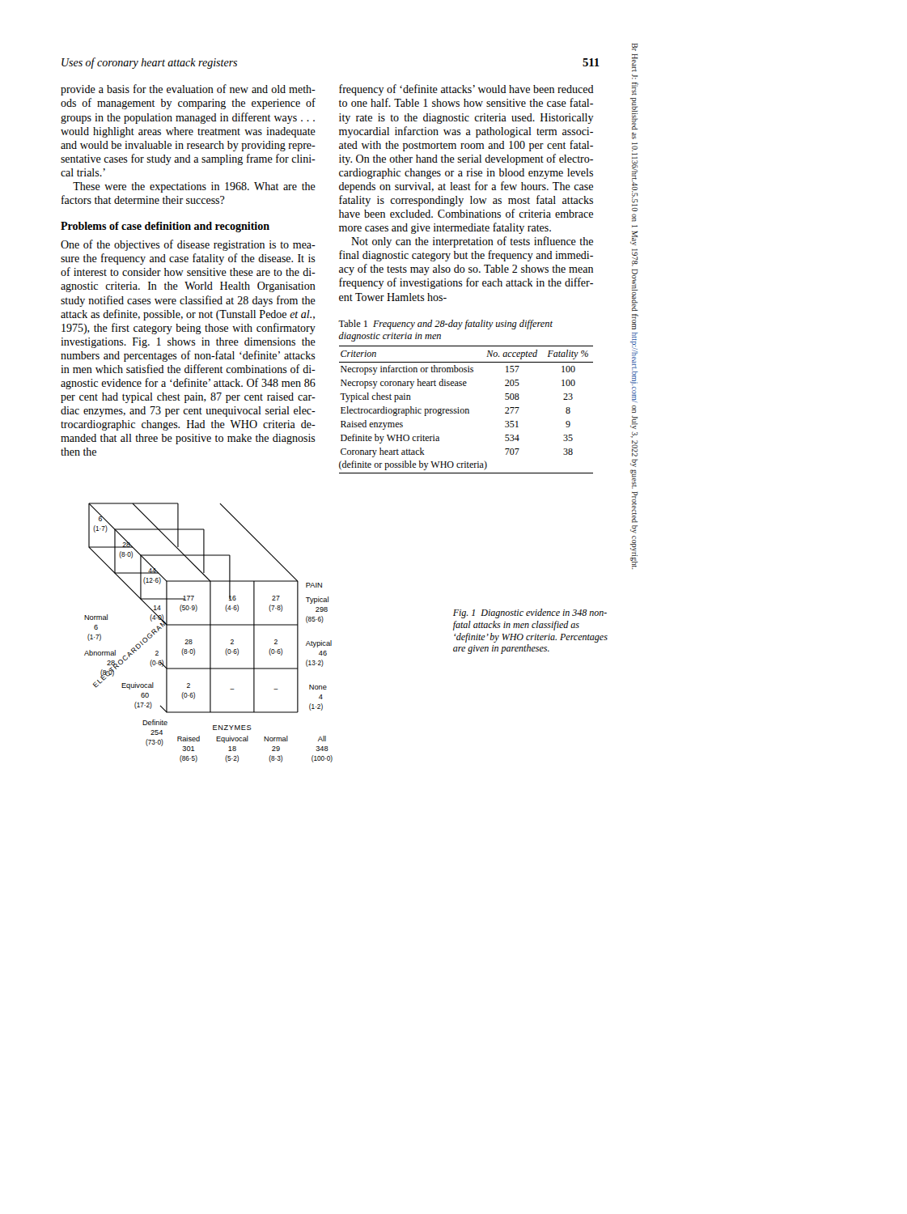Br Heart J: first published as 10.1136/hrt.40.5.510 on 1 May 1978. Downloaded from http://heart.bmj.com/ on July 3, 2022 by guest. Protected by copyright.
Uses of coronary heart attack registers 511
provide a basis for the evaluation of new and old methods of management by comparing the experience of groups in the population managed in different ways . . . would highlight areas where treatment was inadequate and would be invaluable in research by providing representative cases for study and a sampling frame for clinical trials.’
These were the expectations in 1968. What are the factors that determine their success?
Problems of case definition and recognition
One of the objectives of disease registration is to measure the frequency and case fatality of the disease. It is of interest to consider how sensitive these are to the diagnostic criteria. In the World Health Organisation study notified cases were classified at 28 days from the attack as definite, possible, or not (Tunstall Pedoe et al., 1975), the first category being those with confirmatory investigations. Fig. 1 shows in three dimensions the numbers and percentages of non-fatal ‘definite’ attacks in men which satisfied the different combinations of diagnostic evidence for a ‘definite’ attack. Of 348 men 86 per cent had typical chest pain, 87 per cent raised cardiac enzymes, and 73 per cent unequivocal serial electrocardiographic changes. Had the WHO criteria demanded that all three be positive to make the diagnosis then the
frequency of ‘definite attacks’ would have been reduced to one half. Table 1 shows how sensitive the case fatality rate is to the diagnostic criteria used. Historically myocardial infarction was a pathological term associated with the postmortem room and 100 per cent fatality. On the other hand the serial development of electrocardiographic changes or a rise in blood enzyme levels depends on survival, at least for a few hours. The case fatality is correspondingly low as most fatal attacks have been excluded. Combinations of criteria embrace more cases and give intermediate fatality rates.
Not only can the interpretation of tests influence the final diagnostic category but the frequency and immediacy of the tests may also do so. Table 2 shows the mean frequency of investigations for each attack in the different Tower Hamlets hos-
Table 1 Frequency and 28-day fatality using different diagnostic criteria in men
| Criterion | No. accepted | Fatality % |
| --- | --- | --- |
| Necropsy infarction or thrombosis | 157 | 100 |
| Necropsy coronary heart disease | 205 | 100 |
| Typical chest pain | 508 | 23 |
| Electrocardiographic progression | 277 | 8 |
| Raised enzymes | 351 | 9 |
| Definite by WHO criteria | 534 | 35 |
| Coronary heart attack | 707 | 38 |
| (definite or possible by WHO criteria) |
6 (1·7) 28 (8·0) 44 (12·6) 177 (50·9) 16 (4·6) 27 (7·8) 28 (8·0) 2 (0·6) 2 (0·6) 2 (0·6) – – 14 (4·0) 2 (0·6) Normal 6 (1·7) Abnormal 28 (8·0) Equivocal 60 (17·2) Definite 254 (73·0) ELECTROCARDIOGRAM PAIN Typical 298 (85·6) Atypical 46 (13·2) None 4 (1·2) ENZYMES Raised 301 (86·5) Equivocal 18 (5·2) Normal 29 (8·3) All 348 (100·0)
Fig. 1 Diagnostic evidence in 348 non-fatal attacks in men classified as ‘definite’ by WHO criteria. Percentages are given in parentheses.